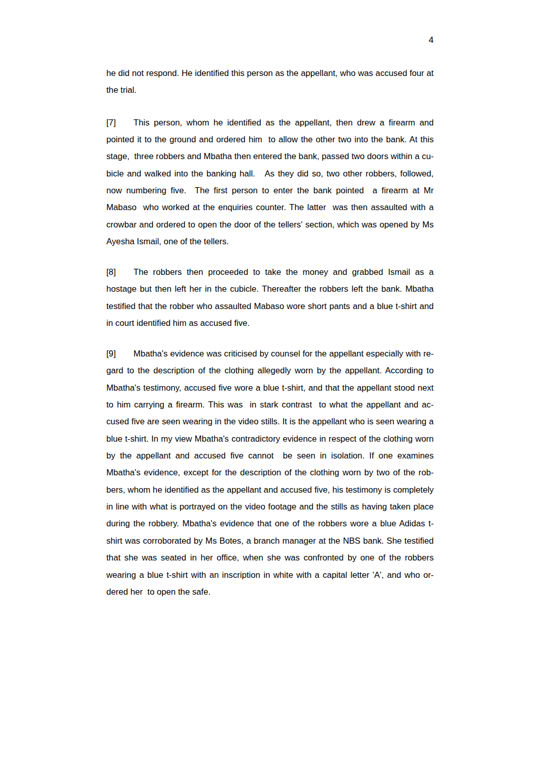4
he did not respond. He identified this person as the appellant, who was accused four at the trial.
[7] This person, whom he identified as the appellant, then drew a firearm and pointed it to the ground and ordered him to allow the other two into the bank. At this stage, three robbers and Mbatha then entered the bank, passed two doors within a cubicle and walked into the banking hall. As they did so, two other robbers, followed, now numbering five. The first person to enter the bank pointed a firearm at Mr Mabaso who worked at the enquiries counter. The latter was then assaulted with a crowbar and ordered to open the door of the tellers' section, which was opened by Ms Ayesha Ismail, one of the tellers.
[8] The robbers then proceeded to take the money and grabbed Ismail as a hostage but then left her in the cubicle. Thereafter the robbers left the bank. Mbatha testified that the robber who assaulted Mabaso wore short pants and a blue t-shirt and in court identified him as accused five.
[9] Mbatha's evidence was criticised by counsel for the appellant especially with regard to the description of the clothing allegedly worn by the appellant. According to Mbatha's testimony, accused five wore a blue t-shirt, and that the appellant stood next to him carrying a firearm. This was in stark contrast to what the appellant and accused five are seen wearing in the video stills. It is the appellant who is seen wearing a blue t-shirt. In my view Mbatha's contradictory evidence in respect of the clothing worn by the appellant and accused five cannot be seen in isolation. If one examines Mbatha's evidence, except for the description of the clothing worn by two of the robbers, whom he identified as the appellant and accused five, his testimony is completely in line with what is portrayed on the video footage and the stills as having taken place during the robbery. Mbatha's evidence that one of the robbers wore a blue Adidas t-shirt was corroborated by Ms Botes, a branch manager at the NBS bank. She testified that she was seated in her office, when she was confronted by one of the robbers wearing a blue t-shirt with an inscription in white with a capital letter 'A', and who ordered her to open the safe.